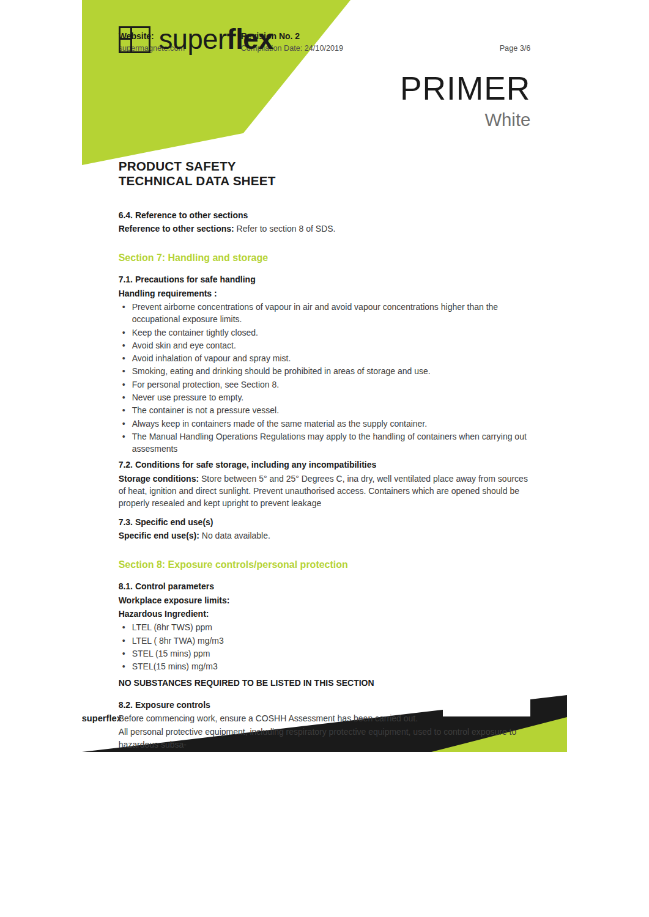superflex
PRIMER
White
PRODUCT SAFETY
TECHNICAL DATA SHEET
6.4. Reference to other sections
Reference to other sections: Refer to section 8 of SDS.
Section 7: Handling and storage
7.1. Precautions for safe handling
Handling requirements :
Prevent airborne concentrations of vapour in air and avoid vapour concentrations higher than the occupational exposure limits.
Keep the container tightly closed.
Avoid skin and eye contact.
Avoid inhalation of vapour and spray mist.
Smoking, eating and drinking should be prohibited in areas of storage and use.
For personal protection, see Section 8.
Never use pressure to empty.
The container is not a pressure vessel.
Always keep in containers made of the same material as the supply container.
The Manual Handling Operations Regulations may apply to the handling of containers when carrying out assesments
7.2. Conditions for safe storage, including any incompatibilities
Storage conditions: Store between 5° and 25° Degrees C, ina dry, well ventilated place away from sources of heat, ignition and direct sunlight. Prevent unauthorised access. Containers which are opened should be properly resealed and kept upright to prevent leakage
7.3. Specific end use(s)
Specific end use(s): No data available.
Section 8: Exposure controls/personal protection
8.1. Control parameters
Workplace exposure limits:
Hazardous Ingredient:
LTEL (8hr TWS) ppm
LTEL ( 8hr TWA) mg/m3
STEL (15 mins) ppm
STEL(15 mins) mg/m3
NO SUBSTANCES REQUIRED TO BE LISTED IN THIS SECTION
8.2. Exposure controls
Before commencing work, ensure a COSHH Assessment has been carried out.
All personal protective equipment, including respiratory protective equipment, used to control exposure to hazardous subsa-
superflex
Website:
supermagnete.com
Revision No. 2
Compilation Date: 24/10/2019
Page 3/6